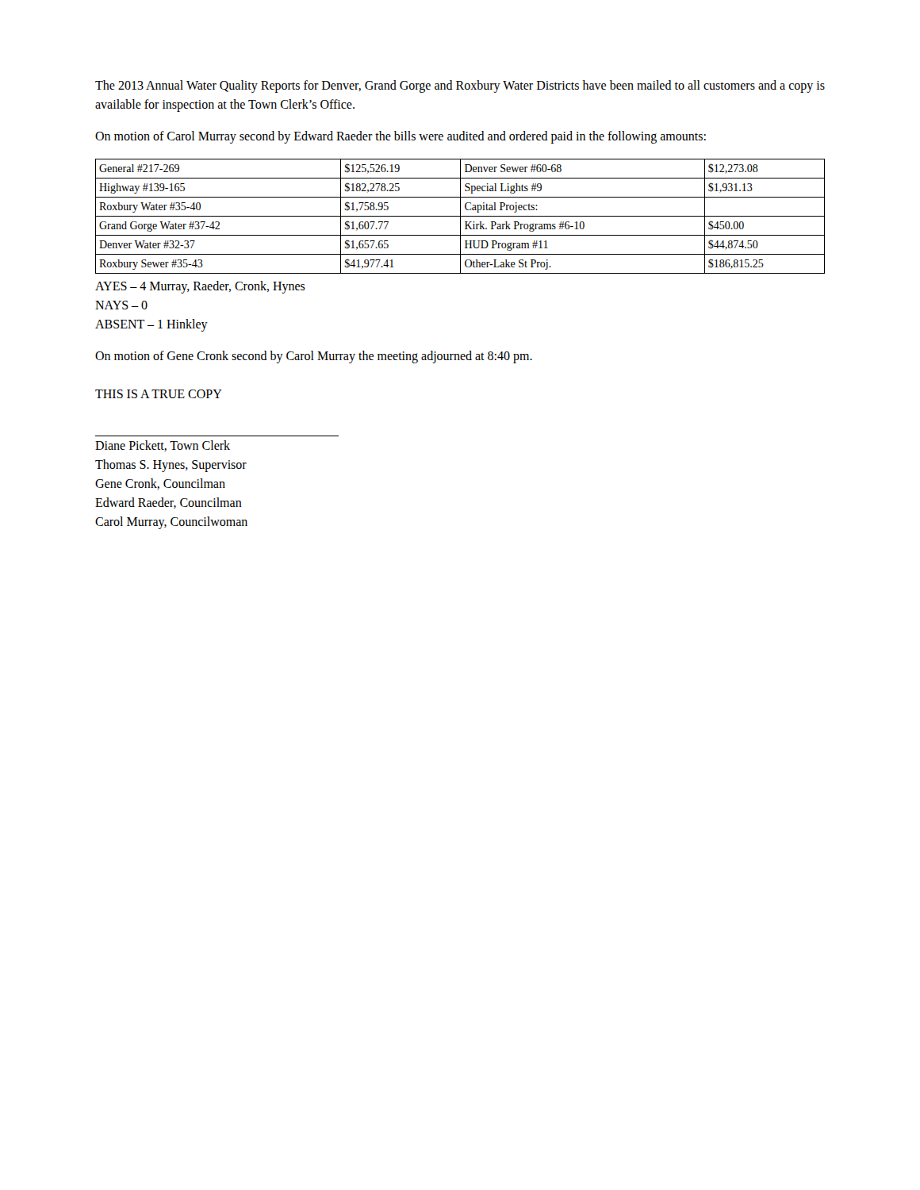The 2013 Annual Water Quality Reports for Denver, Grand Gorge and Roxbury Water Districts have been mailed to all customers and a copy is available for inspection at the Town Clerk’s Office.
On motion of Carol Murray second by Edward Raeder the bills were audited and ordered paid in the following amounts:
| General #217-269 | $125,526.19 | Denver Sewer #60-68 | $12,273.08 |
| Highway #139-165 | $182,278.25 | Special Lights #9 | $1,931.13 |
| Roxbury Water #35-40 | $1,758.95 | Capital Projects: | |
| Grand Gorge Water #37-42 | $1,607.77 | Kirk. Park Programs #6-10 | $450.00 |
| Denver Water #32-37 | $1,657.65 | HUD Program #11 | $44,874.50 |
| Roxbury Sewer #35-43 | $41,977.41 | Other-Lake St Proj. | $186,815.25 |
AYES – 4 Murray, Raeder, Cronk, Hynes
NAYS – 0
ABSENT – 1 Hinkley
On motion of Gene Cronk second by Carol Murray the meeting adjourned at 8:40 pm.
THIS IS A TRUE COPY
Diane Pickett, Town Clerk
Thomas S. Hynes, Supervisor
Gene Cronk, Councilman
Edward Raeder, Councilman
Carol Murray, Councilwoman